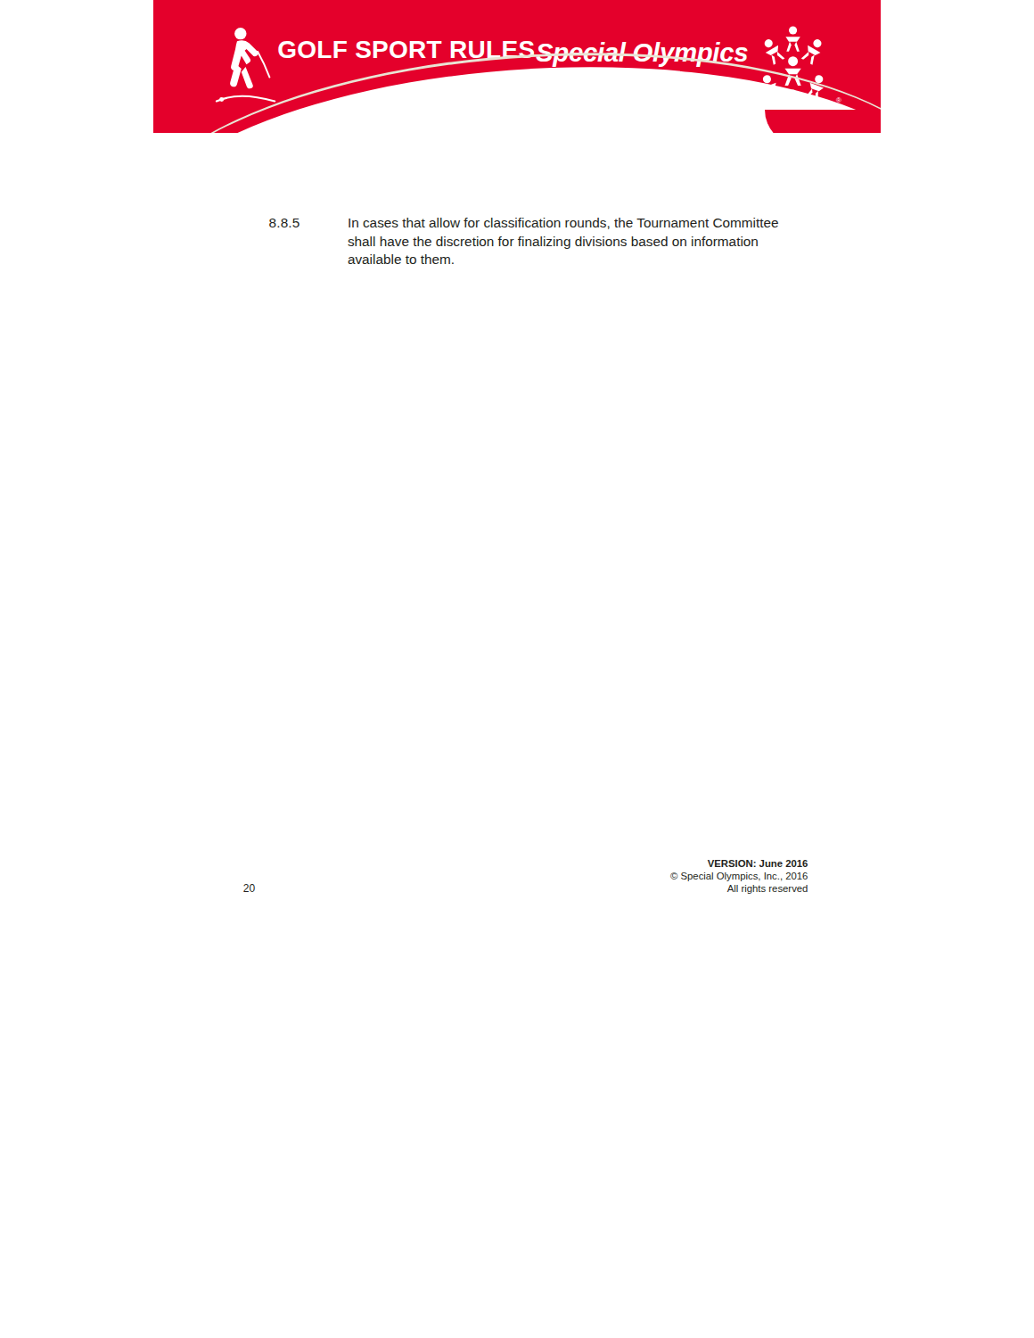GOLF SPORT RULES
Special Olympics
®
8.8.5
In cases that allow for classification rounds, the Tournament Committee shall have the discretion for finalizing divisions based on information available to them.
20
VERSION: June 2016
© Special Olympics, Inc., 2016
All rights reserved